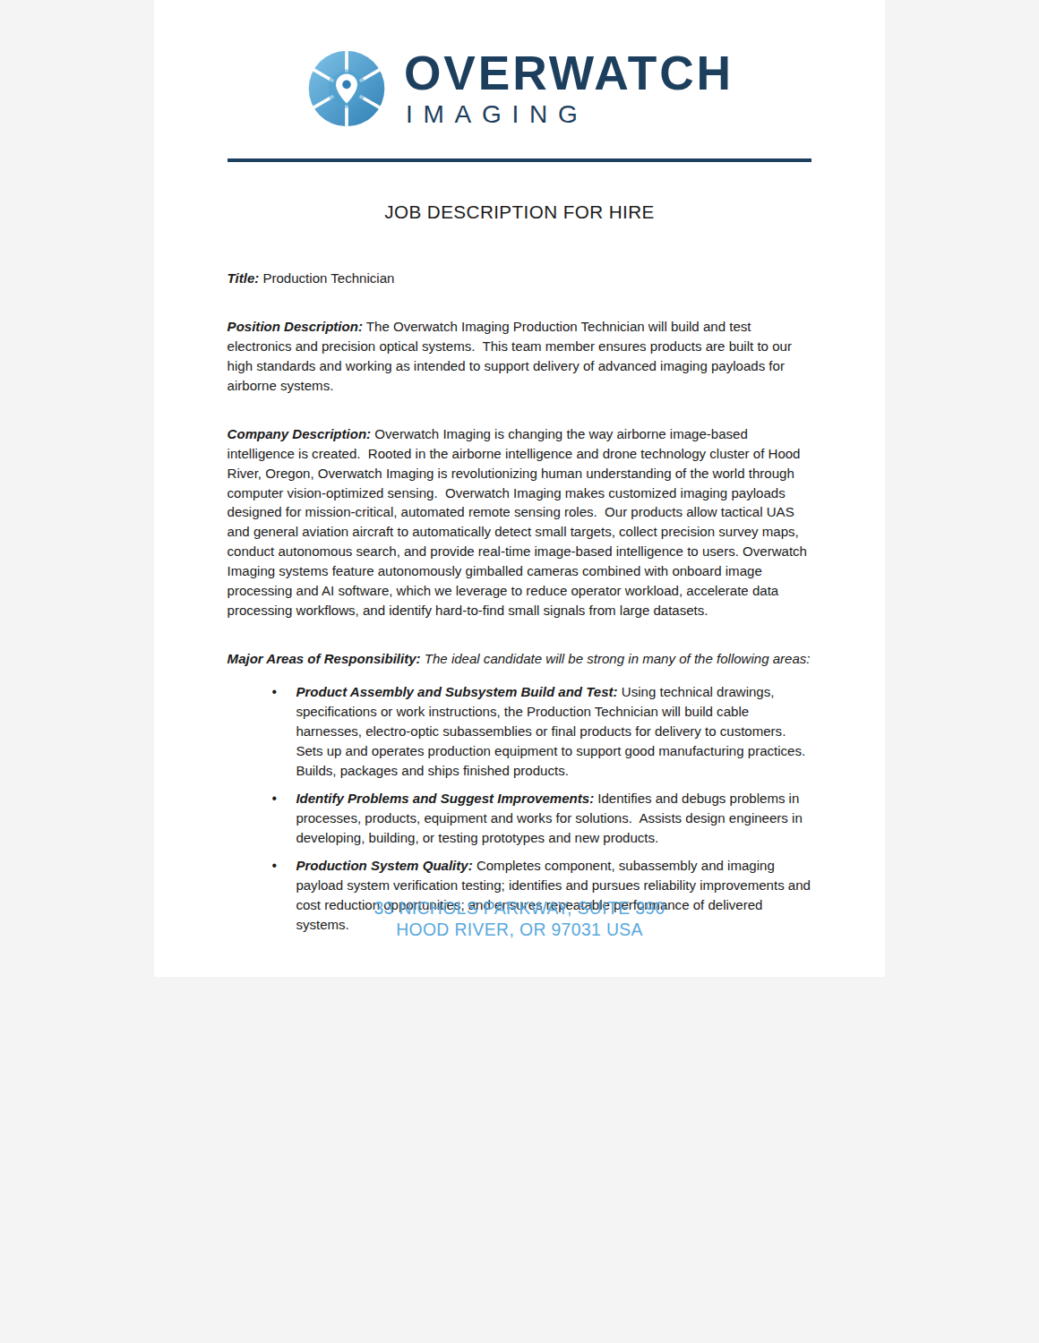OVERWATCH IMAGING
JOB DESCRIPTION FOR HIRE
Title: Production Technician
Position Description: The Overwatch Imaging Production Technician will build and test electronics and precision optical systems. This team member ensures products are built to our high standards and working as intended to support delivery of advanced imaging payloads for airborne systems.
Company Description: Overwatch Imaging is changing the way airborne image-based intelligence is created. Rooted in the airborne intelligence and drone technology cluster of Hood River, Oregon, Overwatch Imaging is revolutionizing human understanding of the world through computer vision-optimized sensing. Overwatch Imaging makes customized imaging payloads designed for mission-critical, automated remote sensing roles. Our products allow tactical UAS and general aviation aircraft to automatically detect small targets, collect precision survey maps, conduct autonomous search, and provide real-time image-based intelligence to users. Overwatch Imaging systems feature autonomously gimballed cameras combined with onboard image processing and AI software, which we leverage to reduce operator workload, accelerate data processing workflows, and identify hard-to-find small signals from large datasets.
Major Areas of Responsibility: The ideal candidate will be strong in many of the following areas:
Product Assembly and Subsystem Build and Test: Using technical drawings, specifications or work instructions, the Production Technician will build cable harnesses, electro-optic subassemblies or final products for delivery to customers. Sets up and operates production equipment to support good manufacturing practices. Builds, packages and ships finished products.
Identify Problems and Suggest Improvements: Identifies and debugs problems in processes, products, equipment and works for solutions. Assists design engineers in developing, building, or testing prototypes and new products.
Production System Quality: Completes component, subassembly and imaging payload system verification testing; identifies and pursues reliability improvements and cost reduction opportunities; and ensures repeatable performance of delivered systems.
33 NICHOLS PARKWAY, SUITE 390
HOOD RIVER, OR 97031 USA